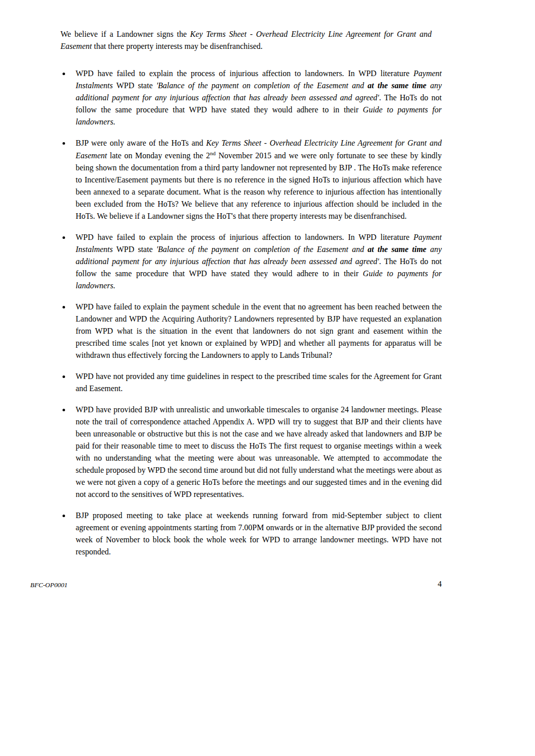We believe if a Landowner signs the Key Terms Sheet - Overhead Electricity Line Agreement for Grant and Easement that there property interests may be disenfranchised.
WPD have failed to explain the process of injurious affection to landowners. In WPD literature Payment Instalments WPD state 'Balance of the payment on completion of the Easement and at the same time any additional payment for any injurious affection that has already been assessed and agreed'. The HoTs do not follow the same procedure that WPD have stated they would adhere to in their Guide to payments for landowners.
BJP were only aware of the HoTs and Key Terms Sheet - Overhead Electricity Line Agreement for Grant and Easement late on Monday evening the 2nd November 2015 and we were only fortunate to see these by kindly being shown the documentation from a third party landowner not represented by BJP . The HoTs make reference to Incentive/Easement payments but there is no reference in the signed HoTs to injurious affection which have been annexed to a separate document. What is the reason why reference to injurious affection has intentionally been excluded from the HoTs? We believe that any reference to injurious affection should be included in the HoTs. We believe if a Landowner signs the HoT's that there property interests may be disenfranchised.
WPD have failed to explain the process of injurious affection to landowners. In WPD literature Payment Instalments WPD state 'Balance of the payment on completion of the Easement and at the same time any additional payment for any injurious affection that has already been assessed and agreed'. The HoTs do not follow the same procedure that WPD have stated they would adhere to in their Guide to payments for landowners.
WPD have failed to explain the payment schedule in the event that no agreement has been reached between the Landowner and WPD the Acquiring Authority? Landowners represented by BJP have requested an explanation from WPD what is the situation in the event that landowners do not sign grant and easement within the prescribed time scales [not yet known or explained by WPD] and whether all payments for apparatus will be withdrawn thus effectively forcing the Landowners to apply to Lands Tribunal?
WPD have not provided any time guidelines in respect to the prescribed time scales for the Agreement for Grant and Easement.
WPD have provided BJP with unrealistic and unworkable timescales to organise 24 landowner meetings. Please note the trail of correspondence attached Appendix A. WPD will try to suggest that BJP and their clients have been unreasonable or obstructive but this is not the case and we have already asked that landowners and BJP be paid for their reasonable time to meet to discuss the HoTs The first request to organise meetings within a week with no understanding what the meeting were about was unreasonable. We attempted to accommodate the schedule proposed by WPD the second time around but did not fully understand what the meetings were about as we were not given a copy of a generic HoTs before the meetings and our suggested times and in the evening did not accord to the sensitives of WPD representatives.
BJP proposed meeting to take place at weekends running forward from mid-September subject to client agreement or evening appointments starting from 7.00PM onwards or in the alternative BJP provided the second week of November to block book the whole week for WPD to arrange landowner meetings. WPD have not responded.
BFC-OP0001
4